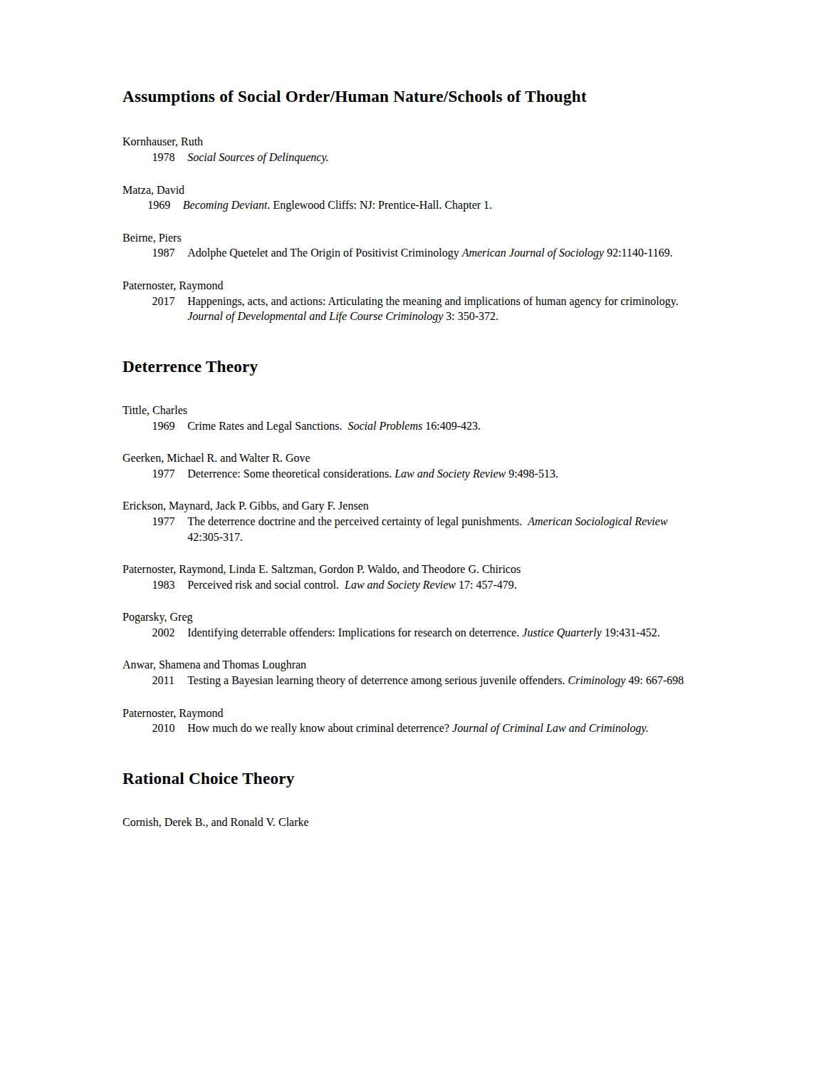Assumptions of Social Order/Human Nature/Schools of Thought
Kornhauser, Ruth
1978 Social Sources of Delinquency.
Matza, David
1969 Becoming Deviant. Englewood Cliffs: NJ: Prentice-Hall. Chapter 1.
Beirne, Piers
1987 Adolphe Quetelet and The Origin of Positivist Criminology American Journal of Sociology 92:1140-1169.
Paternoster, Raymond
2017 Happenings, acts, and actions: Articulating the meaning and implications of human agency for criminology. Journal of Developmental and Life Course Criminology 3: 350-372.
Deterrence Theory
Tittle, Charles
1969 Crime Rates and Legal Sanctions. Social Problems 16:409-423.
Geerken, Michael R. and Walter R. Gove
1977 Deterrence: Some theoretical considerations. Law and Society Review 9:498-513.
Erickson, Maynard, Jack P. Gibbs, and Gary F. Jensen
1977 The deterrence doctrine and the perceived certainty of legal punishments. American Sociological Review 42:305-317.
Paternoster, Raymond, Linda E. Saltzman, Gordon P. Waldo, and Theodore G. Chiricos
1983 Perceived risk and social control. Law and Society Review 17: 457-479.
Pogarsky, Greg
2002 Identifying deterrable offenders: Implications for research on deterrence. Justice Quarterly 19:431-452.
Anwar, Shamena and Thomas Loughran
2011 Testing a Bayesian learning theory of deterrence among serious juvenile offenders. Criminology 49: 667-698
Paternoster, Raymond
2010 How much do we really know about criminal deterrence? Journal of Criminal Law and Criminology.
Rational Choice Theory
Cornish, Derek B., and Ronald V. Clarke